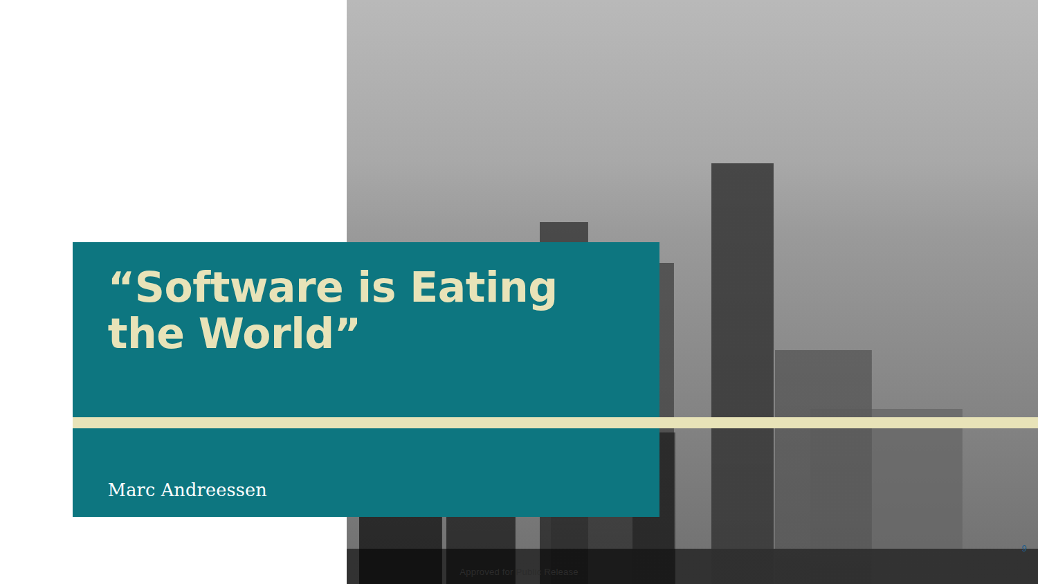“Software is Eating the World”
Marc Andreessen
Approved for Public Release
9